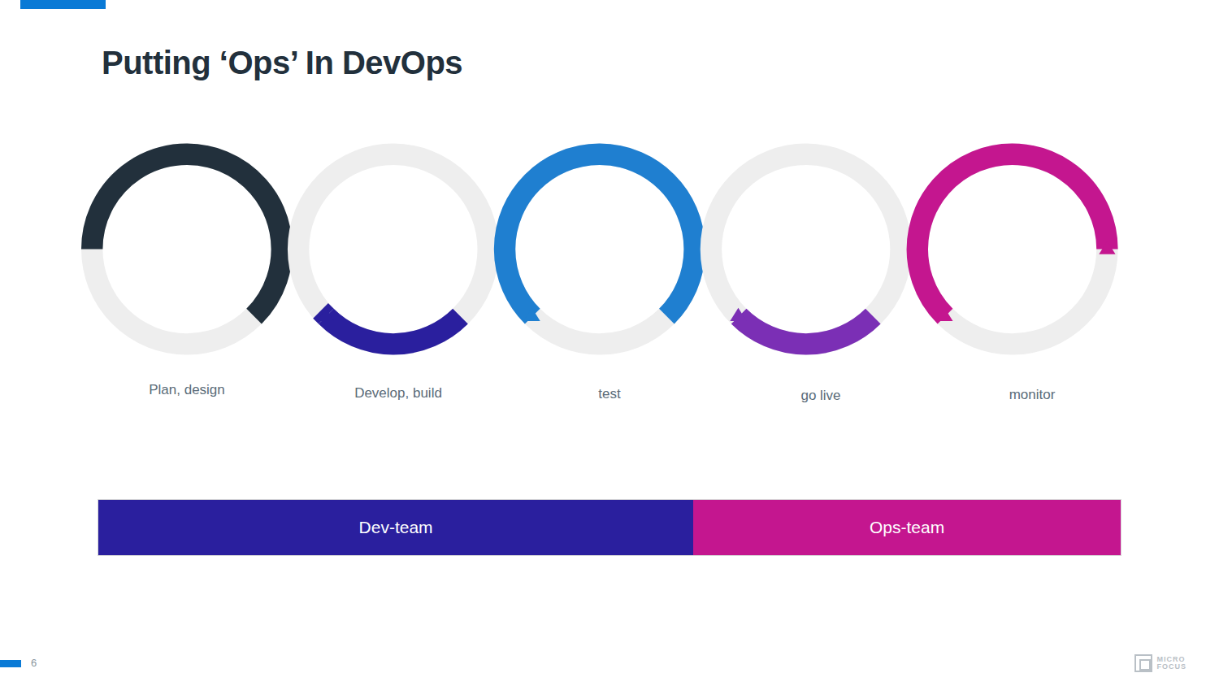Putting ‘Ops’ In DevOps
Plan, design Develop, build test go live monitor
Dev-team
Ops-team
6
MICRO
FOCUS